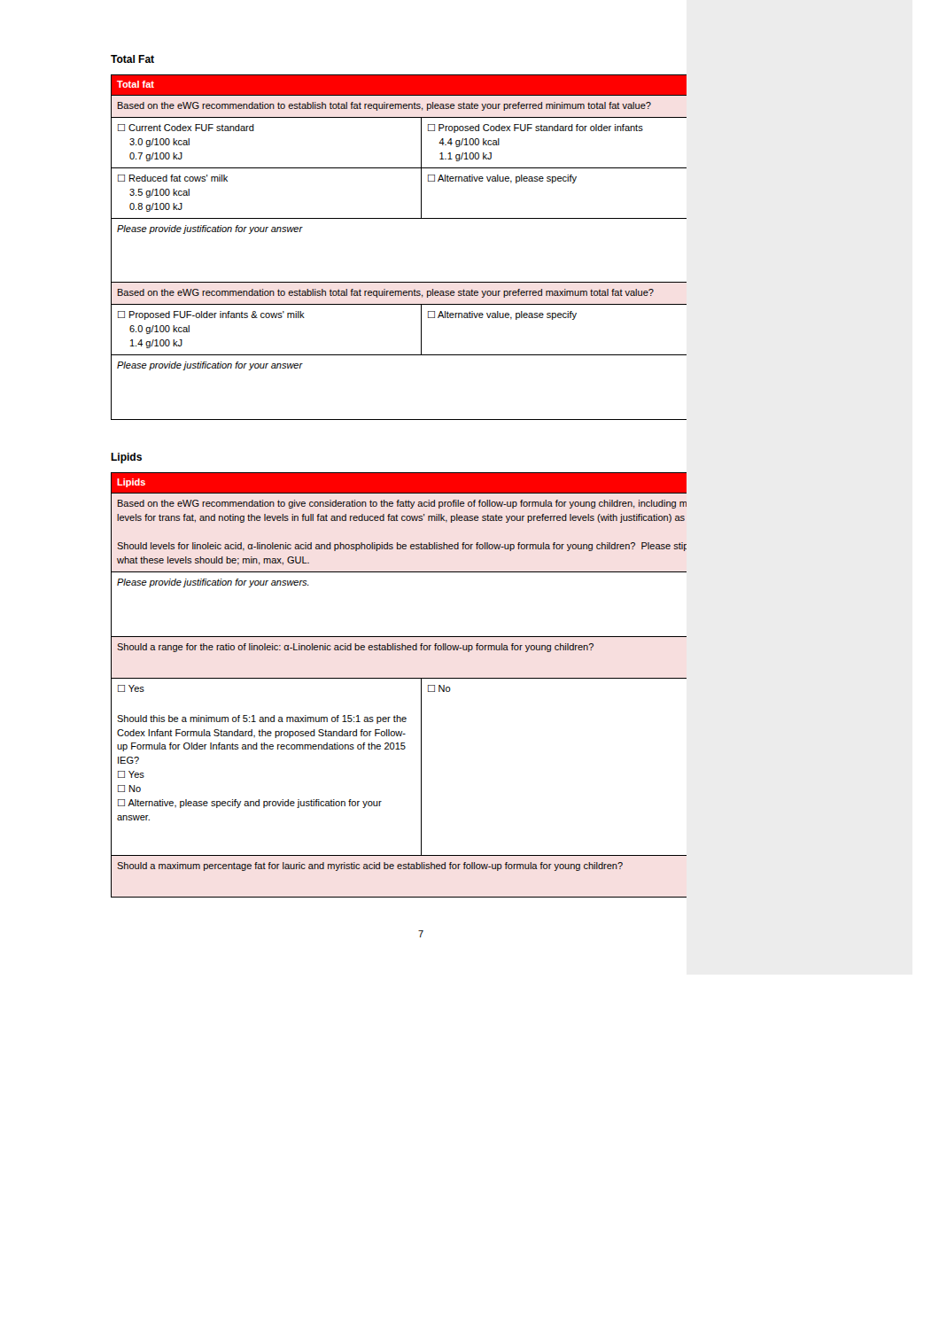Total Fat
| Total fat |
| --- |
| Based on the eWG recommendation to establish total fat requirements, please state your preferred minimum total fat value? |
| ☐ Current Codex FUF standard 3.0 g/100 kcal 0.7 g/100 kJ | ☐ Proposed Codex FUF standard for older infants 4.4 g/100 kcal 1.1 g/100 kJ |
| ☐ Reduced fat cows' milk 3.5 g/100 kcal 0.8 g/100 kJ | ☐ Alternative value, please specify |
| Please provide justification for your answer |
| Based on the eWG recommendation to establish total fat requirements, please state your preferred maximum total fat value? |
| ☐ Proposed FUF-older infants & cows' milk 6.0 g/100 kcal 1.4 g/100 kJ | ☐ Alternative value, please specify |
| Please provide justification for your answer |
Lipids
| Lipids |
| --- |
| Based on the eWG recommendation to give consideration to the fatty acid profile of follow-up formula for young children, including maximum levels for trans fat, and noting the levels in full fat and reduced fat cows' milk, please state your preferred levels (with justification) as below: Should levels for linoleic acid, α-linolenic acid and phospholipids be established for follow-up formula for young children? Please stipulate what these levels should be; min, max, GUL. |
| Please provide justification for your answers. |
| Should a range for the ratio of linoleic: α-Linolenic acid be established for follow-up formula for young children? |
| ☐ Yes Should this be a minimum of 5:1 and a maximum of 15:1 as per the Codex Infant Formula Standard, the proposed Standard for Follow-up Formula for Older Infants and the recommendations of the 2015 IEG? ☐ Yes ☐ No ☐ Alternative, please specify and provide justification for your answer. | ☐ No |
| Should a maximum percentage fat for lauric and myristic acid be established for follow-up formula for young children? |
7